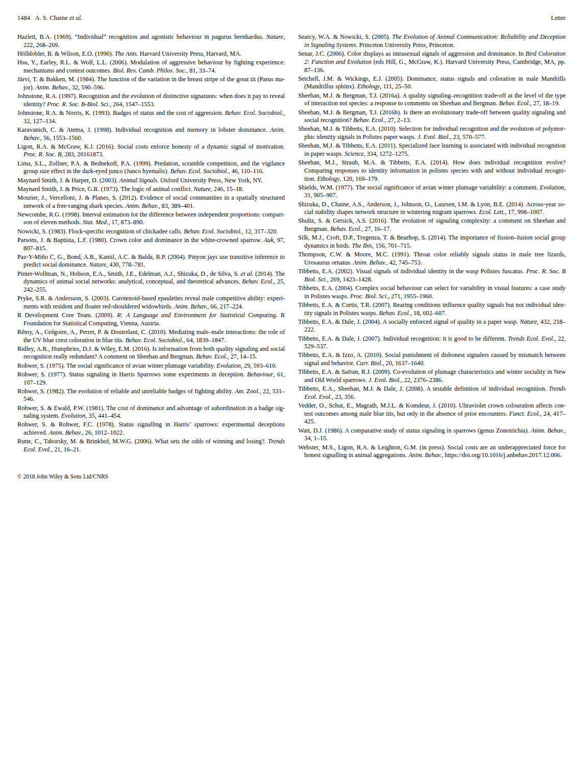1484 A. S. Chaine et al.
Letter
Hazlett, B.A. (1969). “Individual” recognition and agonistic behaviour in pagurus bernhardus. Nature, 222, 268–269.
Hölldobler, B. & Wilson, E.O. (1990). The Ants. Harvard University Press, Harvard, MA.
Hsu, Y., Earley, R.L. & Wolf, L.L. (2006). Modulation of aggressive behaviour by fighting experience: mechanisms and contest outcomes. Biol. Rev. Camb. Philos. Soc., 81, 33–74.
Järvi, T. & Bakken, M. (1984). The function of the variation in the breast stripe of the great tit (Parus major). Anim. Behav., 32, 590–596.
Johnstone, R.A. (1997). Recognition and the evolution of distinctive signatures: when does it pay to reveal identity? Proc. R. Soc. B-Biol. Sci., 264, 1547–1553.
Johnstone, R.A. & Norris, K. (1993). Badges of status and the cost of aggression. Behav. Ecol. Sociobiol., 32, 127–134.
Karavanich, C. & Atema, J. (1998). Individual recognition and memory in lobster dominance. Anim. Behav., 56, 1553–1560.
Ligon, R.A. & McGraw, K.J. (2016). Social costs enforce honesty of a dynamic signal of motivation. Proc. R. Soc. B, 283, 20161873.
Lima, S.L., Zollner, P.A. & Bednekoff, P.A. (1999). Predation, scramble competition, and the vigilance group size effect in the dark-eyed junco (Junco hyemalis). Behav. Ecol. Sociobiol., 46, 110–116.
Maynard Smith, J. & Harper, D. (2003). Animal Signals. Oxford University Press, New York, NY.
Maynard Smith, J. & Price, G.R. (1973). The logic of animal conflict. Nature, 246, 15–18.
Mourier, J., Vercelloni, J. & Planes, S. (2012). Evidence of social communities in a spatially structured network of a free-ranging shark species. Anim. Behav., 83, 389–401.
Newcombe, R.G. (1998). Interval estimation for the difference between independent proportions: comparison of eleven methods. Stat. Med., 17, 873–890.
Nowicki, S. (1983). Flock-specific recognition of chickadee calls. Behav. Ecol. Sociobiol., 12, 317–320.
Parsons, J. & Baptista, L.F. (1980). Crown color and dominance in the white-crowned sparrow. Auk, 97, 807–815.
Paz-Y-Miño C, G., Bond, A.B., Kamil, A.C. & Balda, R.P. (2004). Pinyon jays use transitive inference to predict social dominance. Nature, 430, 778–781.
Pinter-Wollman, N., Hobson, E.A., Smith, J.E., Edelman, A.J., Shizuka, D., de Silva, S. et al. (2014). The dynamics of animal social networks: analytical, conceptual, and theoretical advances. Behav. Ecol., 25, 242–255.
Pryke, S.R. & Andersson, S. (2003). Carotenoid-based epaulettes reveal male competitive ability: experiments with resident and floater red-shouldered widowbirds. Anim. Behav., 66, 217–224.
R Development Core Team. (2009). R: A Language and Environment for Statistical Computing. R Foundation for Statistical Computing, Vienna, Austria.
Rémy, A., Grégoire, A., Perret, P. & Doutrelant, C. (2010). Mediating male–male interactions: the role of the UV blue crest coloration in blue tits. Behav. Ecol. Sociobiol., 64, 1839–1847.
Ridley, A.R., Humphries, D.J. & Wiley, E.M. (2016). Is information from both quality signaling and social recognition really redundant? A comment on Sheehan and Bergman. Behav. Ecol., 27, 14–15.
Rohwer, S. (1975). The social significance of avian winter plumage variability. Evolution, 29, 593–610.
Rohwer, S. (1977). Status signaling in Harris Sparrows some experiments in deception. Behaviour, 61, 107–129.
Rohwer, S. (1982). The evolution of reliable and unreliable badges of fighting ability. Am. Zool., 22, 531–546.
Rohwer, S. & Ewald, P.W. (1981). The cost of dominance and advantage of subordination in a badge signaling system. Evolution, 35, 441–454.
Rohwer, S. & Rohwer, F.C. (1978). Status signalling in Harris’ sparrows: experimental deceptions achieved. Anim. Behav., 26, 1012–1022.
Rutte, C., Taborsky, M. & Brinkhof, M.W.G. (2006). What sets the odds of winning and losing?. Trends Ecol. Evol., 21, 16–21.
Searcy, W.A. & Nowicki, S. (2005). The Evolution of Animal Communication: Reliability and Deception in Signaling Systems. Princeton University Press, Princeton.
Senar, J.C. (2006). Color displays as intrasexual signals of aggression and dominance. In Bird Coloration 2: Function and Evolution (eds Hill, G., McGraw, K.). Harvard University Press, Cambridge, MA, pp. 87–136.
Setchell, J.M. & Wickings, E.J. (2005). Dominance, status signals and coloration in male Mandrills (Mandrillus sphinx). Ethology, 111, 25–50.
Sheehan, M.J. & Bergman, T.J. (2016a). A quality signaling–recognition trade-off at the level of the type of interaction not species: a response to comments on Sheehan and Bergman. Behav. Ecol., 27, 18–19.
Sheehan, M.J. & Bergman, T.J. (2016b). Is there an evolutionary trade-off between quality signaling and social recognition? Behav. Ecol., 27, 2–13.
Sheehan, M.J. & Tibbetts, E.A. (2010). Selection for individual recognition and the evolution of polymorphic identity signals in Polistes paper wasps. J. Evol. Biol., 23, 570–577.
Sheehan, M.J. & Tibbetts, E.A. (2011). Specialized face learning is associated with individual recognition in paper wasps. Science, 334, 1272–1275.
Sheehan, M.J., Straub, M.A. & Tibbetts, E.A. (2014). How does individual recognition evolve? Comparing responses to identity information in polistes species with and without individual recognition. Ethology, 120, 169–179.
Shields, W.M. (1977). The social significance of avian winter plumage variability: a comment. Evolution, 31, 905–907.
Shizuka, D., Chaine, A.S., Anderson, J., Johnson, O., Laursen, I.M. & Lyon, B.E. (2014). Across-year social stability shapes network structure in wintering migrant sparrows. Ecol. Lett., 17, 998–1007.
Shultz, S. & Gersick, A.S. (2016). The evolution of signaling complexity: a comment on Sheehan and Bergman. Behav. Ecol., 27, 16–17.
Silk, M.J., Croft, D.P., Tregenza, T. & Bearhop, S. (2014). The importance of fission–fusion social group dynamics in birds. The Ibis, 156, 701–715.
Thompson, C.W. & Moore, M.C. (1991). Throat color reliably signals status in male tree lizards, Urosaurus ornatus. Anim. Behav., 42, 745–753.
Tibbetts, E.A. (2002). Visual signals of individual identity in the wasp Polistes fuscatus. Proc. R. Soc. B Biol. Sci., 269, 1423–1428.
Tibbetts, E.A. (2004). Complex social behaviour can select for variability in visual features: a case study in Polistes wasps. Proc. Biol. Sci., 271, 1955–1960.
Tibbetts, E.A. & Curtis, T.R. (2007). Rearing conditions influence quality signals but not individual identity signals in Polistes wasps. Behav. Ecol., 18, 602–607.
Tibbetts, E.A. & Dale, J. (2004). A socially enforced signal of quality in a paper wasp. Nature, 432, 218–222.
Tibbetts, E.A. & Dale, J. (2007). Individual recognition: it is good to be different. Trends Ecol. Evol., 22, 529–537.
Tibbetts, E.A. & Izzo, A. (2010). Social punishment of dishonest signalers caused by mismatch between signal and behavior. Curr. Biol., 20, 1637–1640.
Tibbetts, E.A. & Safran, R.J. (2009). Co-evolution of plumage characteristics and winter sociality in New and Old World sparrows. J. Evol. Biol., 22, 2376–2386.
Tibbetts, E.A., Sheehan, M.J. & Dale, J. (2008). A testable definition of individual recognition. Trends Ecol. Evol., 23, 356.
Vedder, O., Schut, E., Magrath, M.J.L. & Komdeur, J. (2010). Ultraviolet crown colouration affects contest outcomes among male blue tits, but only in the absence of prior encounters. Funct. Ecol., 24, 417–425.
Watt, D.J. (1986). A comparative study of status signaling in sparrows (genus Zonotrichia). Anim. Behav., 34, 1–15.
Webster, M.S., Ligon, R.A. & Leighton, G.M. (in press). Social costs are an underappreciated force for honest signalling in animal aggregations. Anim. Behav., https://doi.org/10.1016/j.anbehav.2017.12.006.
© 2018 John Wiley & Sons Ltd/CNRS